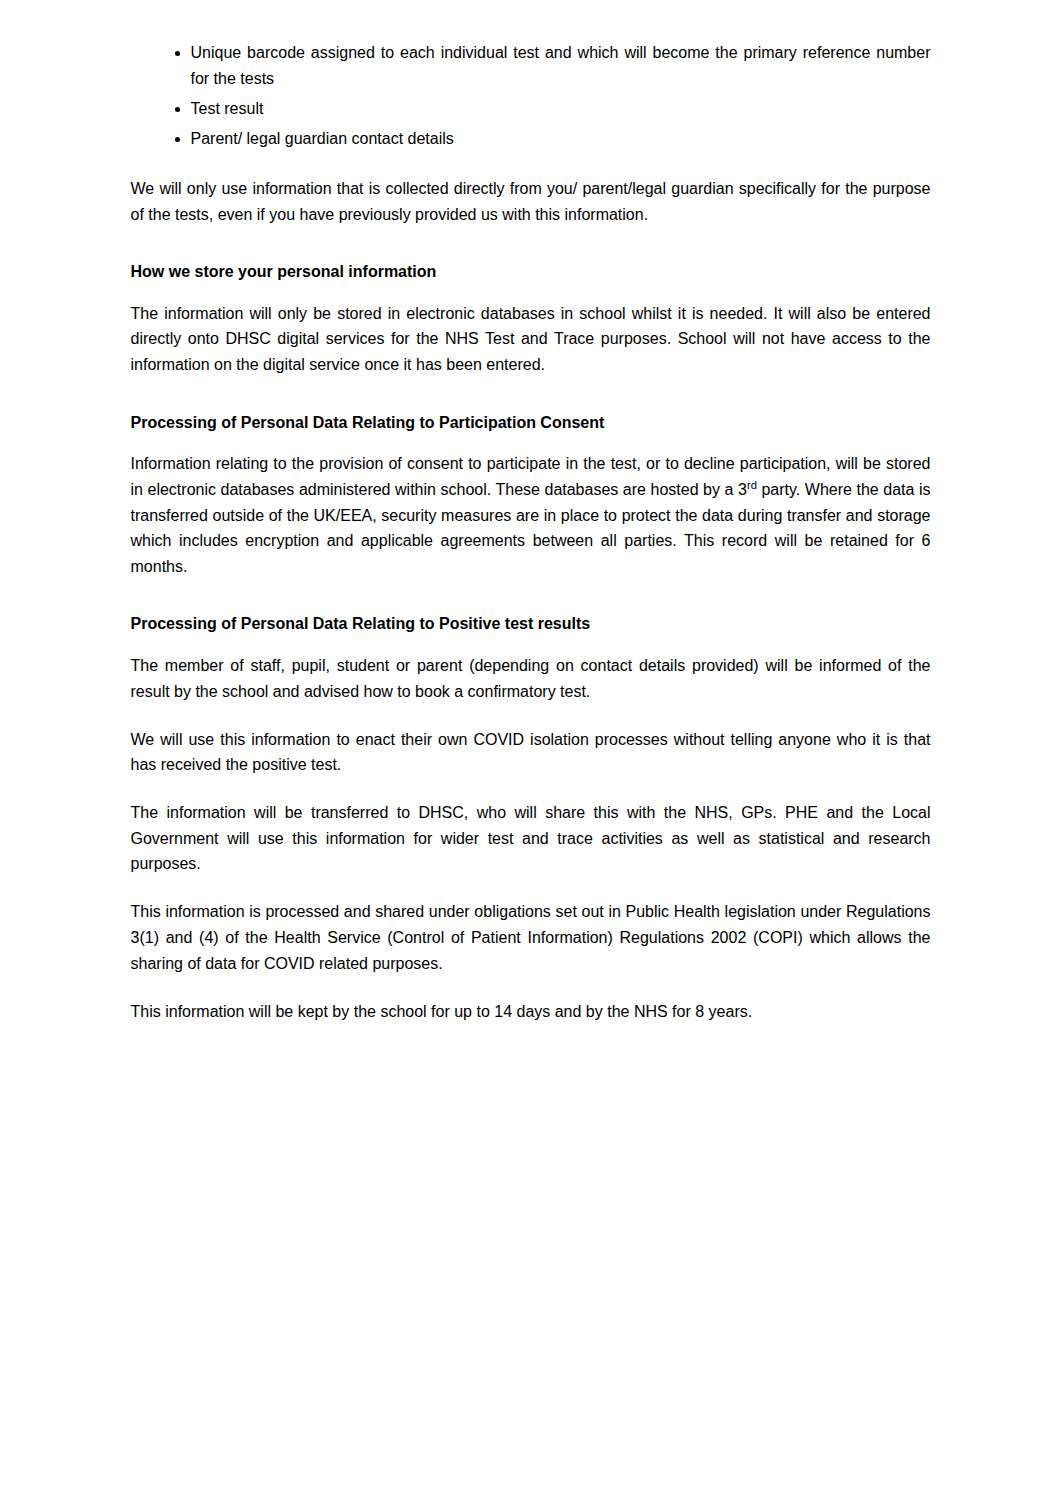Unique barcode assigned to each individual test and which will become the primary reference number for the tests
Test result
Parent/ legal guardian contact details
We will only use information that is collected directly from you/ parent/legal guardian specifically for the purpose of the tests, even if you have previously provided us with this information.
How we store your personal information
The information will only be stored in electronic databases in school whilst it is needed. It will also be entered directly onto DHSC digital services for the NHS Test and Trace purposes. School will not have access to the information on the digital service once it has been entered.
Processing of Personal Data Relating to Participation Consent
Information relating to the provision of consent to participate in the test, or to decline participation, will be stored in electronic databases administered within school. These databases are hosted by a 3rd party. Where the data is transferred outside of the UK/EEA, security measures are in place to protect the data during transfer and storage which includes encryption and applicable agreements between all parties. This record will be retained for 6 months.
Processing of Personal Data Relating to Positive test results
The member of staff, pupil, student or parent (depending on contact details provided) will be informed of the result by the school and advised how to book a confirmatory test.
We will use this information to enact their own COVID isolation processes without telling anyone who it is that has received the positive test.
The information will be transferred to DHSC, who will share this with the NHS, GPs. PHE and the Local Government will use this information for wider test and trace activities as well as statistical and research purposes.
This information is processed and shared under obligations set out in Public Health legislation under Regulations 3(1) and (4) of the Health Service (Control of Patient Information) Regulations 2002 (COPI) which allows the sharing of data for COVID related purposes.
This information will be kept by the school for up to 14 days and by the NHS for 8 years.